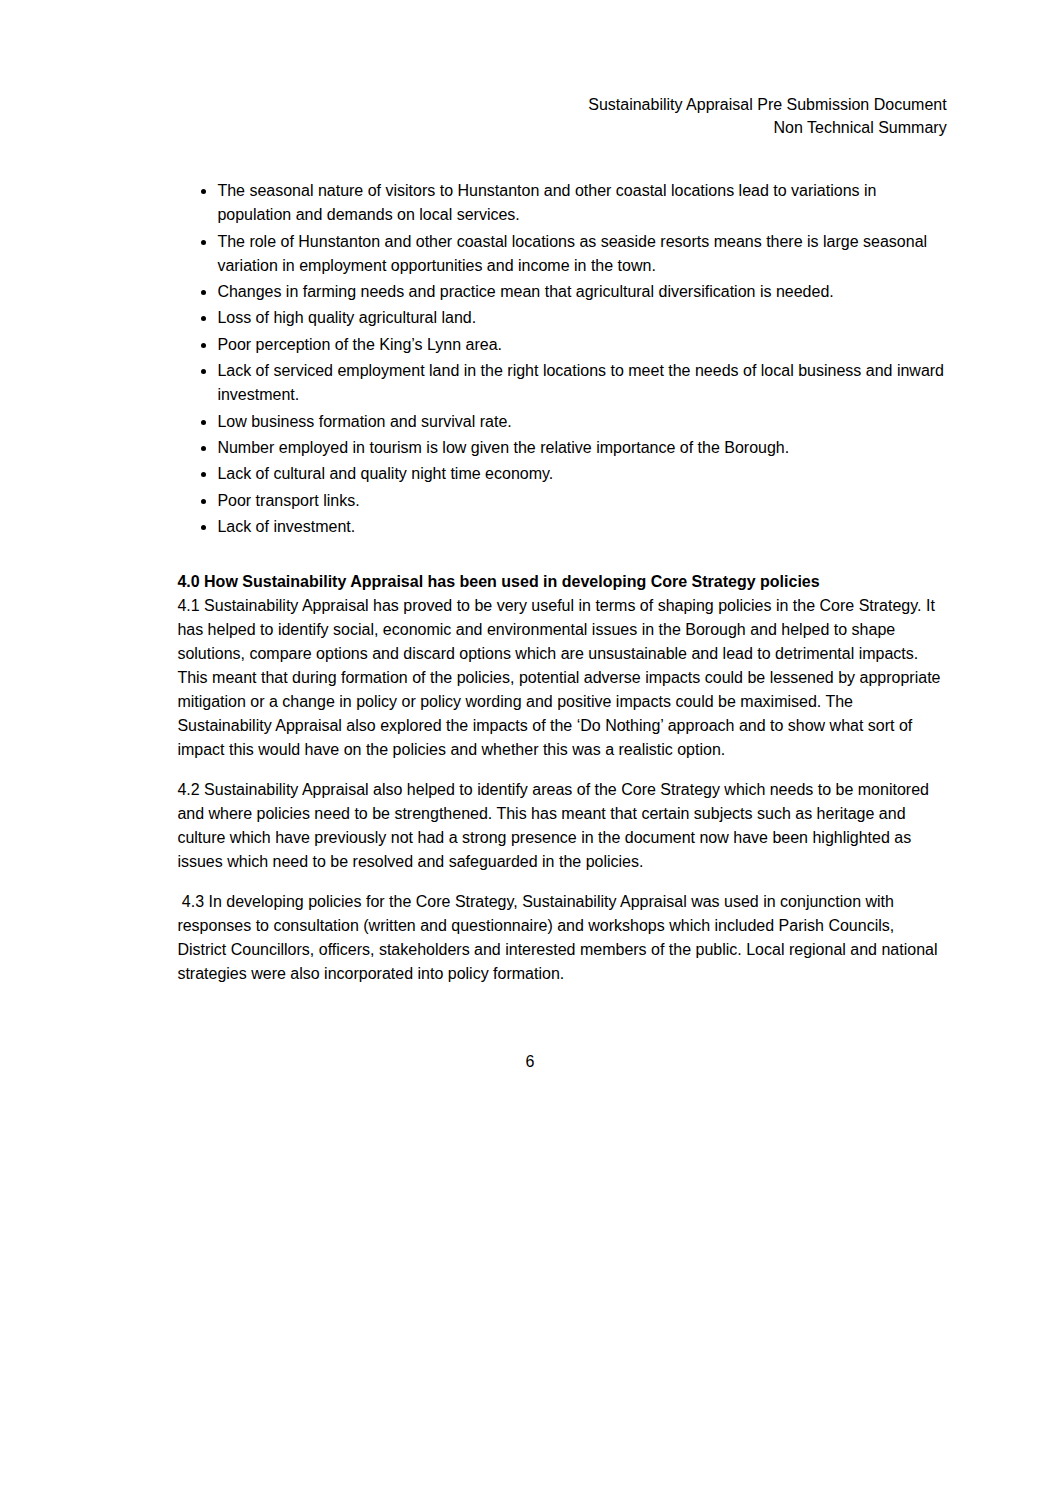Sustainability Appraisal Pre Submission Document
Non Technical Summary
The seasonal nature of visitors to Hunstanton and other coastal locations lead to variations in population and demands on local services.
The role of Hunstanton and other coastal locations as seaside resorts means there is large seasonal variation in employment opportunities and income in the town.
Changes in farming needs and practice mean that agricultural diversification is needed.
Loss of high quality agricultural land.
Poor perception of the King’s Lynn area.
Lack of serviced employment land in the right locations to meet the needs of local business and inward investment.
Low business formation and survival rate.
Number employed in tourism is low given the relative importance of the Borough.
Lack of cultural and quality night time economy.
Poor transport links.
Lack of investment.
4.0 How Sustainability Appraisal has been used in developing Core Strategy policies
4.1 Sustainability Appraisal has proved to be very useful in terms of shaping policies in the Core Strategy. It has helped to identify social, economic and environmental issues in the Borough and helped to shape solutions, compare options and discard options which are unsustainable and lead to detrimental impacts.
This meant that during formation of the policies, potential adverse impacts could be lessened by appropriate mitigation or a change in policy or policy wording and positive impacts could be maximised. The Sustainability Appraisal also explored the impacts of the ‘Do Nothing’ approach and to show what sort of impact this would have on the policies and whether this was a realistic option.
4.2 Sustainability Appraisal also helped to identify areas of the Core Strategy which needs to be monitored and where policies need to be strengthened. This has meant that certain subjects such as heritage and culture which have previously not had a strong presence in the document now have been highlighted as issues which need to be resolved and safeguarded in the policies.
4.3 In developing policies for the Core Strategy, Sustainability Appraisal was used in conjunction with responses to consultation (written and questionnaire) and workshops which included Parish Councils, District Councillors, officers, stakeholders and interested members of the public. Local regional and national strategies were also incorporated into policy formation.
6